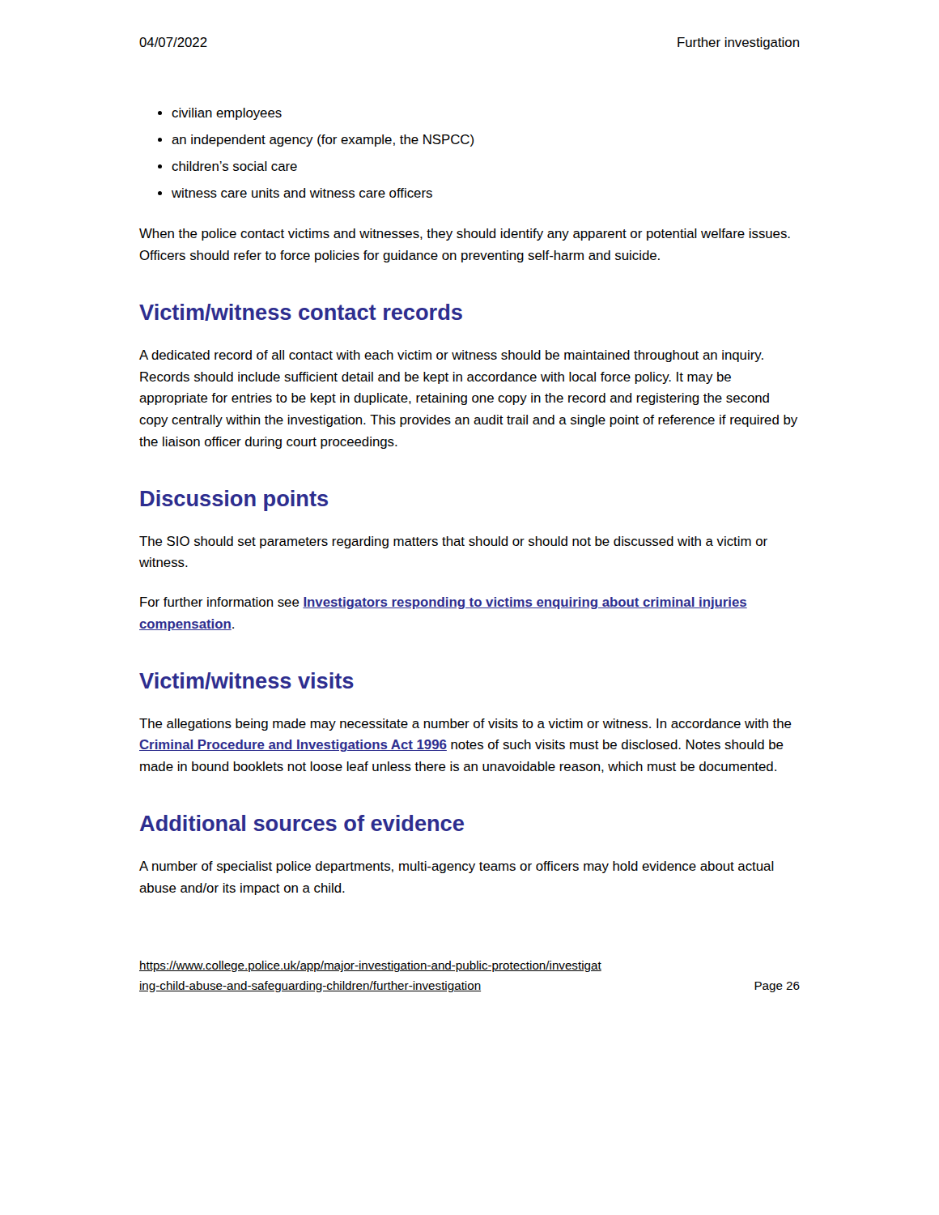04/07/2022 Further investigation
civilian employees
an independent agency (for example, the NSPCC)
children’s social care
witness care units and witness care officers
When the police contact victims and witnesses, they should identify any apparent or potential welfare issues. Officers should refer to force policies for guidance on preventing self-harm and suicide.
Victim/witness contact records
A dedicated record of all contact with each victim or witness should be maintained throughout an inquiry. Records should include sufficient detail and be kept in accordance with local force policy. It may be appropriate for entries to be kept in duplicate, retaining one copy in the record and registering the second copy centrally within the investigation. This provides an audit trail and a single point of reference if required by the liaison officer during court proceedings.
Discussion points
The SIO should set parameters regarding matters that should or should not be discussed with a victim or witness.
For further information see Investigators responding to victims enquiring about criminal injuries compensation.
Victim/witness visits
The allegations being made may necessitate a number of visits to a victim or witness. In accordance with the Criminal Procedure and Investigations Act 1996 notes of such visits must be disclosed. Notes should be made in bound booklets not loose leaf unless there is an unavoidable reason, which must be documented.
Additional sources of evidence
A number of specialist police departments, multi-agency teams or officers may hold evidence about actual abuse and/or its impact on a child.
https://www.college.police.uk/app/major-investigation-and-public-protection/investigating-child-abuse-and-safeguarding-children/further-investigation Page 26